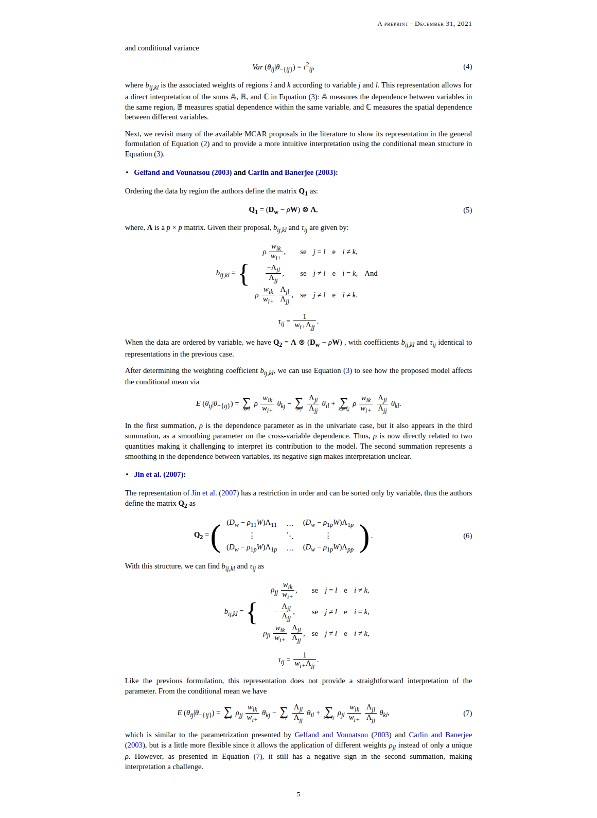A preprint - December 31, 2021
and conditional variance
Var (θij|θ−{ij}) = τ2ij,
(4)
where bij,kl is the associated weights of regions i and k according to variable j and l. This representation allows for a direct interpretation of the sums 𝔸, 𝔹, and ℂ in Equation (3): 𝔸 measures the dependence between variables in the same region, 𝔹 measures spatial dependence within the same variable, and ℂ measures the spatial dependence between different variables.
Next, we revisit many of the available MCAR proposals in the literature to show its representation in the general formulation of Equation (2) and to provide a more intuitive interpretation using the conditional mean structure in Equation (3).
Gelfand and Vounatsou (2003) and Carlin and Banerjee (2003):
Ordering the data by region the authors define the matrix Q1 as:
Q1 = (Dw − ρW) ⊗ Λ,
(5)
where, Λ is a p × p matrix. Given their proposal, bij,kl and τij are given by:
bij,kl = {
| ρ w ik w i+ , | se | j = l | e | i ≠ k , | |
| −Λ jl Λ jj , | se | j ≠ l | e | i = k , | And |
| ρ w ik w i+ Λ jl Λ jj , | se | j ≠ l | e | i ≠ k . | |
τij = 1 wi+Λjj.
When the data are ordered by variable, we have Q2 = Λ ⊗ (Dw − ρW) , with coefficients bij,kl and τij identical to representations in the previous case.
After determining the weighting coefficient bij,kl, we can use Equation (3) to see how the proposed model affects the conditional mean via
E (θij|θ−{ij}) = ∑k≠i ρ wik wi+ θkj − ∑l≠j Λjl Λjj θil + ∑k,l≠i,j ρ wik wi+ Λjl Λjj θkl.
In the first summation, ρ is the dependence parameter as in the univariate case, but it also appears in the third summation, as a smoothing parameter on the cross-variable dependence. Thus, ρ is now directly related to two quantities making it challenging to interpret its contribution to the model. The second summation represents a smoothing in the dependence between variables, its negative sign makes interpretation unclear.
Jin et al. (2007):
The representation of Jin et al. (2007) has a restriction in order and can be sorted only by variable, thus the authors define the matrix Q2 as
Q2 = (
| ( D w − ρ 11 W )Λ 11 | … | ( D w − ρ 1 p W )Λ 1 p |
| ⋮ | ⋱ | ⋮ |
| ( D w − ρ 1 p W )Λ 1 p | … | ( D w − ρ 1 p W )Λ pp |
) .
(6)
With this structure, we can find bij,kl and τij as
bij,kl = {
| ρ jj w ik w i+ , | se | j = l | e | i ≠ k , |
| − Λ jl Λ jj , | se | j ≠ l | e | i = k , |
| ρ jl w ik w i+ Λ jl Λ jj , | se | j ≠ l | e | i ≠ k , |
τij = 1 wi+Λjj.
Like the previous formulation, this representation does not provide a straightforward interpretation of the parameter. From the conditional mean we have
E (θij|θ−{ij}) = ∑k≠i ρjj wik wi+ θkj − ∑l≠j Λjl Λjj θil + ∑k,l≠i,j ρjl wik wi+ Λjl Λjj θkl,
(7)
which is similar to the parametrization presented by Gelfand and Vounatsou (2003) and Carlin and Banerjee (2003), but is a little more flexible since it allows the application of different weights ρjl instead of only a unique ρ. However, as presented in Equation (7), it still has a negative sign in the second summation, making interpretation a challenge.
5